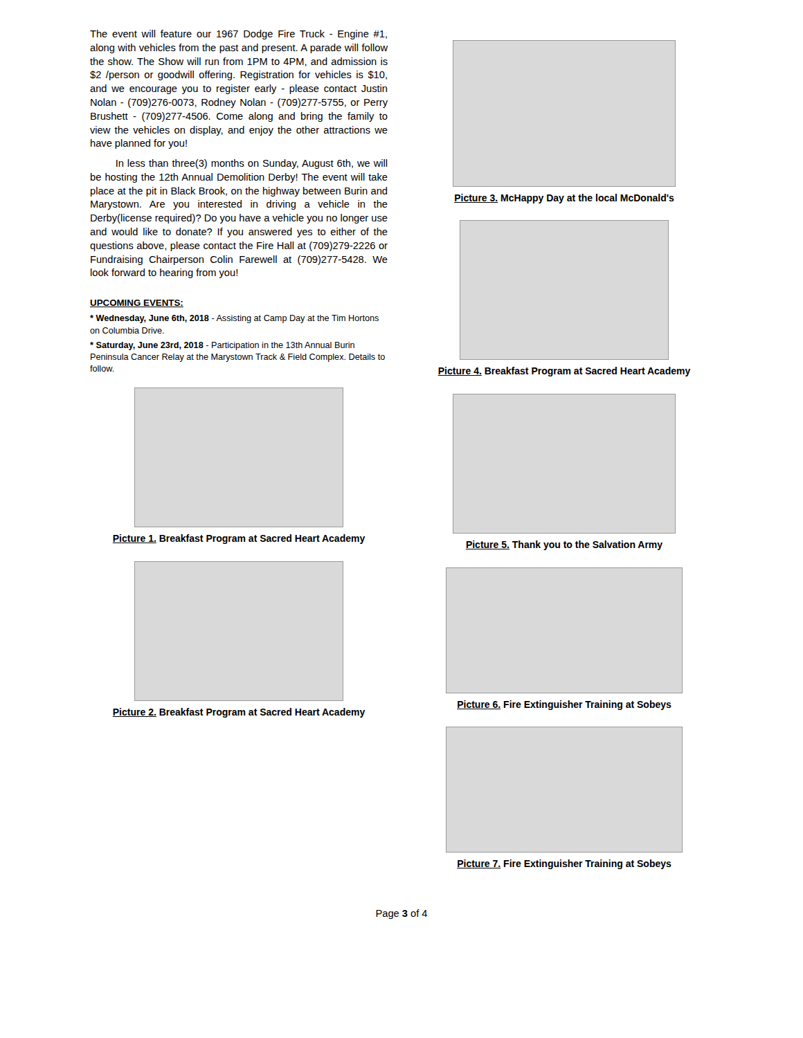The event will feature our 1967 Dodge Fire Truck - Engine #1, along with vehicles from the past and present. A parade will follow the show. The Show will run from 1PM to 4PM, and admission is $2 /person or goodwill offering. Registration for vehicles is $10, and we encourage you to register early - please contact Justin Nolan - (709)276-0073, Rodney Nolan - (709)277-5755, or Perry Brushett - (709)277-4506. Come along and bring the family to view the vehicles on display, and enjoy the other attractions we have planned for you!
In less than three(3) months on Sunday, August 6th, we will be hosting the 12th Annual Demolition Derby! The event will take place at the pit in Black Brook, on the highway between Burin and Marystown. Are you interested in driving a vehicle in the Derby(license required)? Do you have a vehicle you no longer use and would like to donate? If you answered yes to either of the questions above, please contact the Fire Hall at (709)279-2226 or Fundraising Chairperson Colin Farewell at (709)277-5428. We look forward to hearing from you!
UPCOMING EVENTS:
* Wednesday, June 6th, 2018 - Assisting at Camp Day at the Tim Hortons on Columbia Drive.
* Saturday, June 23rd, 2018 - Participation in the 13th Annual Burin Peninsula Cancer Relay at the Marystown Track & Field Complex. Details to follow.
Picture 1. Breakfast Program at Sacred Heart Academy
Picture 2. Breakfast Program at Sacred Heart Academy
Picture 3. McHappy Day at the local McDonald's
Picture 4. Breakfast Program at Sacred Heart Academy
Picture 5. Thank you to the Salvation Army
Picture 6. Fire Extinguisher Training at Sobeys
Picture 7. Fire Extinguisher Training at Sobeys
Page 3 of 4